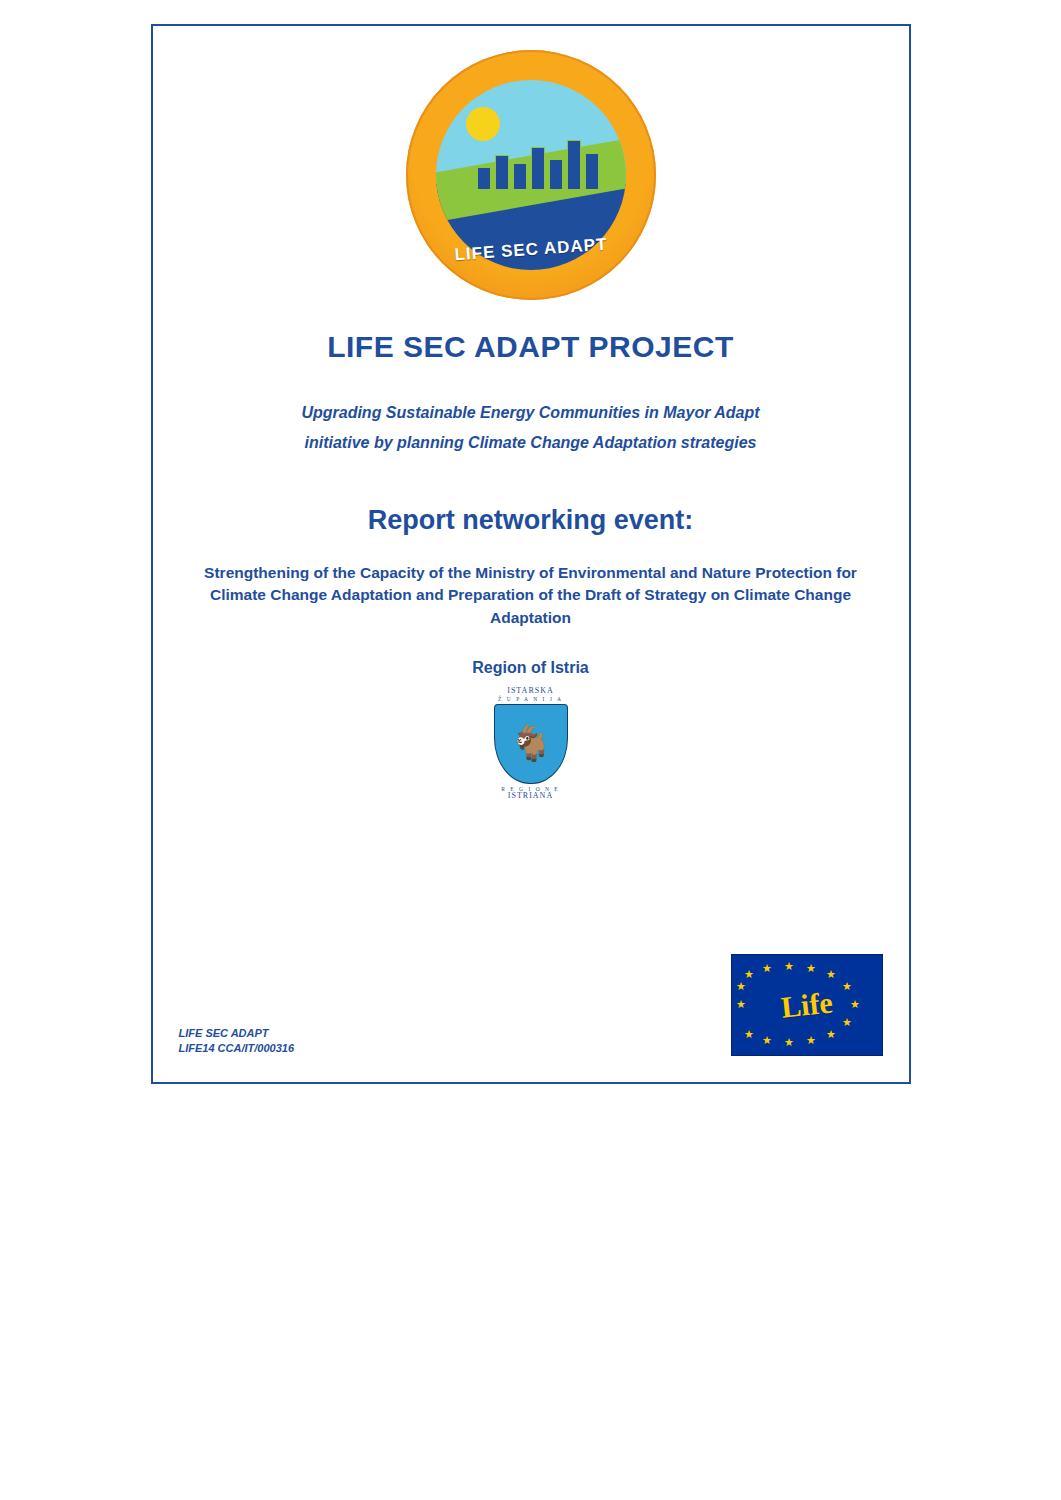LIFE SEC ADAPT
LIFE SEC ADAPT PROJECT
Upgrading Sustainable Energy Communities in Mayor Adapt
initiative by planning Climate Change Adaptation strategies
Report networking event:
Strengthening of the Capacity of the Ministry of Environmental and Nature Protection for Climate Change Adaptation and Preparation of the Draft of Strategy on Climate Change Adaptation
Region of Istria
ISTARSKAŽ U P A N I J A
🐐
R E G I O N EISTRIANA
LIFE SEC ADAPT
LIFE14 CCA/IT/000316
★ ★ ★ ★ ★ ★ ★ ★ ★ ★ ★ ★ ★ ★ ★
Life